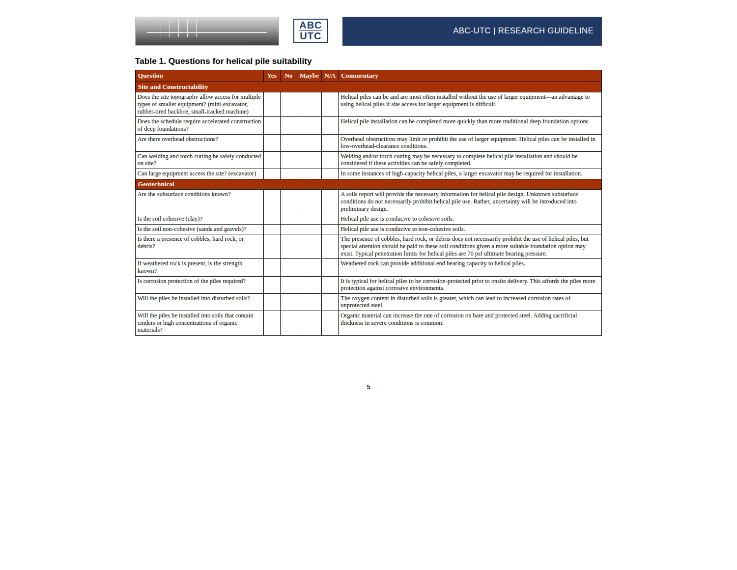ABC UTC
ABC-UTC | RESEARCH GUIDELINE
Table 1. Questions for helical pile suitability
| Question | Yes | No | Maybe | N/A | Commentary |
| --- | --- | --- | --- | --- | --- |
| Site and Constructability |
| Does the site topography allow access for multiple types of smaller equipment? (mini-excavator, rubber-tired backhoe, small-tracked machine) | | | | | Helical piles can be and are most often installed without the use of larger equipment—an advantage to using helical piles if site access for larger equipment is difficult. |
| Does the schedule require accelerated construction of deep foundations? | | | | | Helical pile installation can be completed more quickly than more traditional deep foundation options. |
| Are there overhead obstructions? | | | | | Overhead obstructions may limit or prohibit the use of larger equipment. Helical piles can be installed in low-overhead-clearance conditions. |
| Can welding and torch cutting be safely conducted on site? | | | | | Welding and/or torch cutting may be necessary to complete helical pile installation and should be considered if these activities can be safely completed. |
| Can large equipment access the site? (excavator) | | | | | In some instances of high-capacity helical piles, a larger excavator may be required for installation. |
| Geotechnical |
| Are the subsurface conditions known? | | | | | A soils report will provide the necessary information for helical pile design. Unknown subsurface conditions do not necessarily prohibit helical pile use. Rather, uncertainty will be introduced into preliminary design. |
| Is the soil cohesive (clay)? | | | | | Helical pile use is conducive to cohesive soils. |
| Is the soil non-cohesive (sands and gravels)? | | | | | Helical pile use is conducive to non-cohesive soils. |
| Is there a presence of cobbles, hard rock, or debris? | | | | | The presence of cobbles, hard rock, or debris does not necessarily prohibit the use of helical piles, but special attention should be paid to these soil conditions given a more suitable foundation option may exist. Typical penetration limits for helical piles are 70 psf ultimate bearing pressure. |
| If weathered rock is present, is the strength known? | | | | | Weathered rock can provide additional end bearing capacity to helical piles. |
| Is corrosion protection of the piles required? | | | | | It is typical for helical piles to be corrosion-protected prior to onsite delivery. This affords the piles more protection against corrosive environments. |
| Will the piles be installed into disturbed soils? | | | | | The oxygen content in disturbed soils is greater, which can lead to increased corrosion rates of unprotected steel. |
| Will the piles be installed into soils that contain cinders or high concentrations of organic materials? | | | | | Organic material can increase the rate of corrosion on bare and protected steel. Adding sacrificial thickness in severe conditions is common. |
5